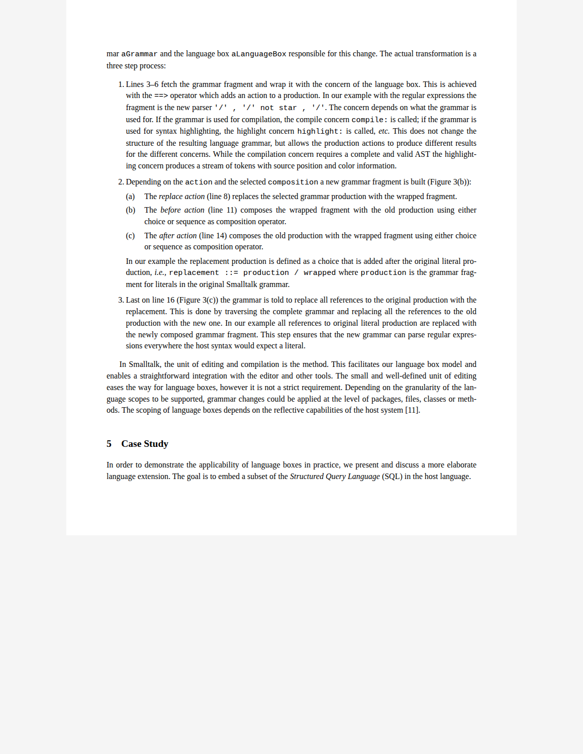mar aGrammar and the language box aLanguageBox responsible for this change. The actual transformation is a three step process:
Lines 3–6 fetch the grammar fragment and wrap it with the concern of the language box. This is achieved with the ==> operator which adds an action to a production. In our example with the regular expressions the fragment is the new parser '/' , '/' not star , '/'. The concern depends on what the grammar is used for. If the grammar is used for compilation, the compile concern compile: is called; if the grammar is used for syntax highlighting, the highlight concern highlight: is called, etc. This does not change the structure of the resulting language grammar, but allows the production actions to produce different results for the different concerns. While the compilation concern requires a complete and valid AST the highlighting concern produces a stream of tokens with source position and color information.
Depending on the action and the selected composition a new grammar fragment is built (Figure 3(b)):
The replace action (line 8) replaces the selected grammar production with the wrapped fragment.
The before action (line 11) composes the wrapped fragment with the old production using either choice or sequence as composition operator.
The after action (line 14) composes the old production with the wrapped fragment using either choice or sequence as composition operator.
In our example the replacement production is defined as a choice that is added after the original literal production, i.e., replacement ::= production / wrapped where production is the grammar fragment for literals in the original Smalltalk grammar.
Last on line 16 (Figure 3(c)) the grammar is told to replace all references to the original production with the replacement. This is done by traversing the complete grammar and replacing all the references to the old production with the new one. In our example all references to original literal production are replaced with the newly composed grammar fragment. This step ensures that the new grammar can parse regular expressions everywhere the host syntax would expect a literal.
In Smalltalk, the unit of editing and compilation is the method. This facilitates our language box model and enables a straightforward integration with the editor and other tools. The small and well-defined unit of editing eases the way for language boxes, however it is not a strict requirement. Depending on the granularity of the language scopes to be supported, grammar changes could be applied at the level of packages, files, classes or methods. The scoping of language boxes depends on the reflective capabilities of the host system [11].
5 Case Study
In order to demonstrate the applicability of language boxes in practice, we present and discuss a more elaborate language extension. The goal is to embed a subset of the Structured Query Language (SQL) in the host language.